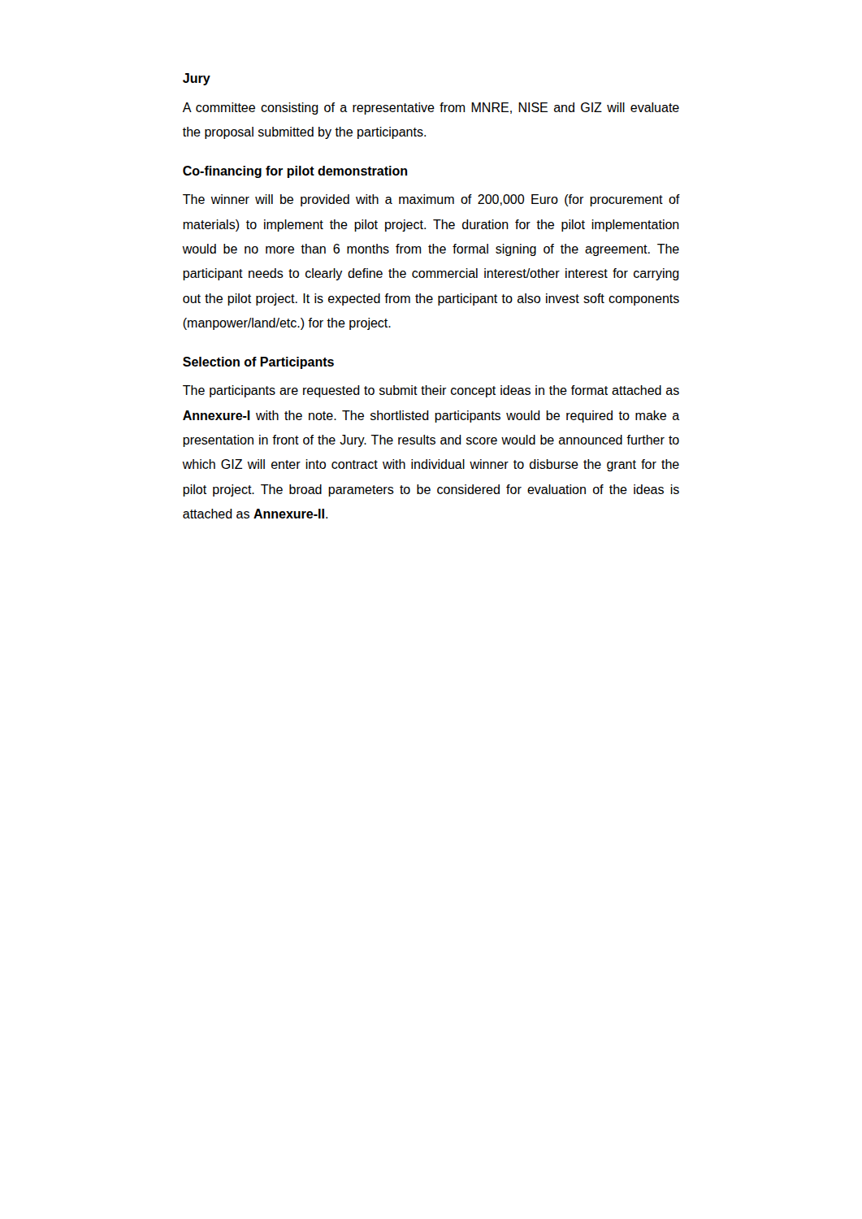Jury
A committee consisting of a representative from MNRE, NISE and GIZ will evaluate the proposal submitted by the participants.
Co-financing for pilot demonstration
The winner will be provided with a maximum of 200,000 Euro (for procurement of materials) to implement the pilot project. The duration for the pilot implementation would be no more than 6 months from the formal signing of the agreement. The participant needs to clearly define the commercial interest/other interest for carrying out the pilot project. It is expected from the participant to also invest soft components (manpower/land/etc.) for the project.
Selection of Participants
The participants are requested to submit their concept ideas in the format attached as Annexure-I with the note. The shortlisted participants would be required to make a presentation in front of the Jury. The results and score would be announced further to which GIZ will enter into contract with individual winner to disburse the grant for the pilot project. The broad parameters to be considered for evaluation of the ideas is attached as Annexure-II.